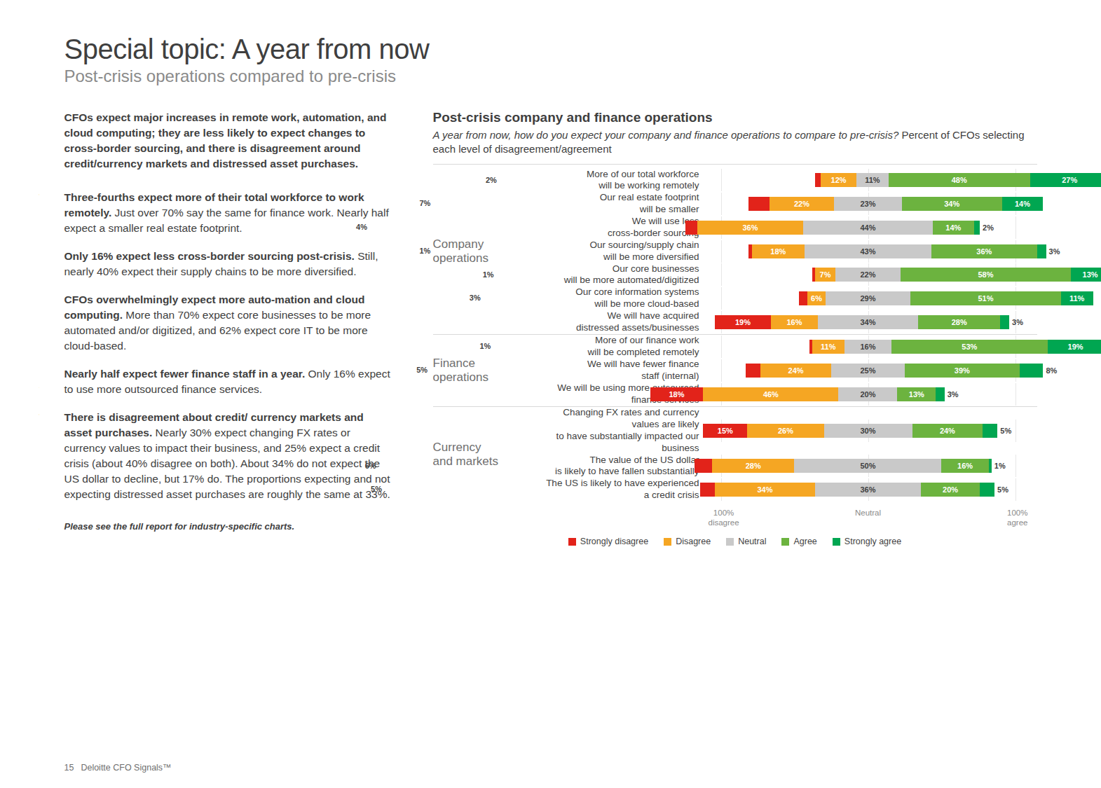Special topic: A year from now
Post-crisis operations compared to pre-crisis
CFOs expect major increases in remote work, automation, and cloud computing; they are less likely to expect changes to cross-border sourcing, and there is disagreement around credit/currency markets and distressed asset purchases.
Three-fourths expect more of their total workforce to work remotely. Just over 70% say the same for finance work. Nearly half expect a smaller real estate footprint.
Only 16% expect less cross-border sourcing post-crisis. Still, nearly 40% expect their supply chains to be more diversified.
CFOs overwhelmingly expect more auto‑mation and cloud computing. More than 70% expect core businesses to be more automated and/or digitized, and 62% expect core IT to be more cloud-based.
Nearly half expect fewer finance staff in a year. Only 16% expect to use more outsourced finance services.
There is disagreement about credit/ currency markets and asset purchases. Nearly 30% expect changing FX rates or currency values to impact their business, and 25% expect a credit crisis (about 40% disagree on both). About 34% do not expect the US dollar to decline, but 17% do. The proportions expecting and not expecting distressed asset purchases are roughly the same at 33%.
Please see the full report for industry-specific charts.
Post-crisis company and finance operations
A year from now, how do you expect your company and finance operations to compare to pre-crisis? Percent of CFOs selecting each level of disagreement/agreement
| Company operations | More of our total workforce will be working remotely | 2% 12% 11% 48% 27% |
| Our real estate footprint will be smaller | 7% 22% 23% 34% 14% |
| We will use less cross-border sourcing | 4% 36% 44% 14% 2% |
| Our sourcing/supply chain will be more diversified | 1% 18% 43% 36% 3% |
| Our core businesses will be more automated/digitized | 1% 7% 22% 58% 13% |
| Our core information systems will be more cloud-based | 3% 6% 29% 51% 11% |
| We will have acquired distressed assets/businesses | 19% 16% 34% 28% 3% |
| Finance operations | More of our finance work will be completed remotely | 1% 11% 16% 53% 19% |
| We will have fewer finance staff (internal) | 5% 24% 25% 39% 8% |
| We will be using more outsourced finance services | 18% 46% 20% 13% 3% |
| Currency and markets | Changing FX rates and currency values are likely to have substantially impacted our business | 15% 26% 30% 24% 5% |
| The value of the US dollar is likely to have fallen substantially | 6% 28% 50% 16% 1% |
| The US is likely to have experienced a credit crisis | 5% 34% 36% 20% 5% |
100%
disagree
Neutral
100%
agree
Strongly disagree Disagree Neutral Agree Strongly agree
15 Deloitte CFO Signals™